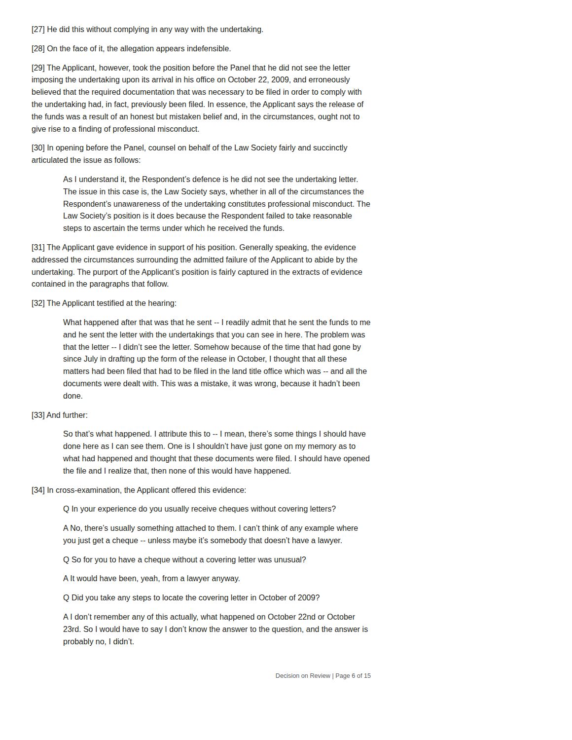[27] He did this without complying in any way with the undertaking.
[28] On the face of it, the allegation appears indefensible.
[29] The Applicant, however, took the position before the Panel that he did not see the letter imposing the undertaking upon its arrival in his office on October 22, 2009, and erroneously believed that the required documentation that was necessary to be filed in order to comply with the undertaking had, in fact, previously been filed. In essence, the Applicant says the release of the funds was a result of an honest but mistaken belief and, in the circumstances, ought not to give rise to a finding of professional misconduct.
[30] In opening before the Panel, counsel on behalf of the Law Society fairly and succinctly articulated the issue as follows:
As I understand it, the Respondent’s defence is he did not see the undertaking letter. The issue in this case is, the Law Society says, whether in all of the circumstances the Respondent’s unawareness of the undertaking constitutes professional misconduct. The Law Society’s position is it does because the Respondent failed to take reasonable steps to ascertain the terms under which he received the funds.
[31] The Applicant gave evidence in support of his position. Generally speaking, the evidence addressed the circumstances surrounding the admitted failure of the Applicant to abide by the undertaking. The purport of the Applicant’s position is fairly captured in the extracts of evidence contained in the paragraphs that follow.
[32] The Applicant testified at the hearing:
What happened after that was that he sent -- I readily admit that he sent the funds to me and he sent the letter with the undertakings that you can see in here. The problem was that the letter -- I didn’t see the letter. Somehow because of the time that had gone by since July in drafting up the form of the release in October, I thought that all these matters had been filed that had to be filed in the land title office which was -- and all the documents were dealt with. This was a mistake, it was wrong, because it hadn’t been done.
[33] And further:
So that’s what happened. I attribute this to -- I mean, there’s some things I should have done here as I can see them. One is I shouldn’t have just gone on my memory as to what had happened and thought that these documents were filed. I should have opened the file and I realize that, then none of this would have happened.
[34] In cross-examination, the Applicant offered this evidence:
Q In your experience do you usually receive cheques without covering letters?
A No, there’s usually something attached to them. I can’t think of any example where you just get a cheque -- unless maybe it’s somebody that doesn’t have a lawyer.
Q So for you to have a cheque without a covering letter was unusual?
A It would have been, yeah, from a lawyer anyway.
Q Did you take any steps to locate the covering letter in October of 2009?
A I don’t remember any of this actually, what happened on October 22nd or October 23rd. So I would have to say I don’t know the answer to the question, and the answer is probably no, I didn’t.
Decision on Review | Page 6 of 15